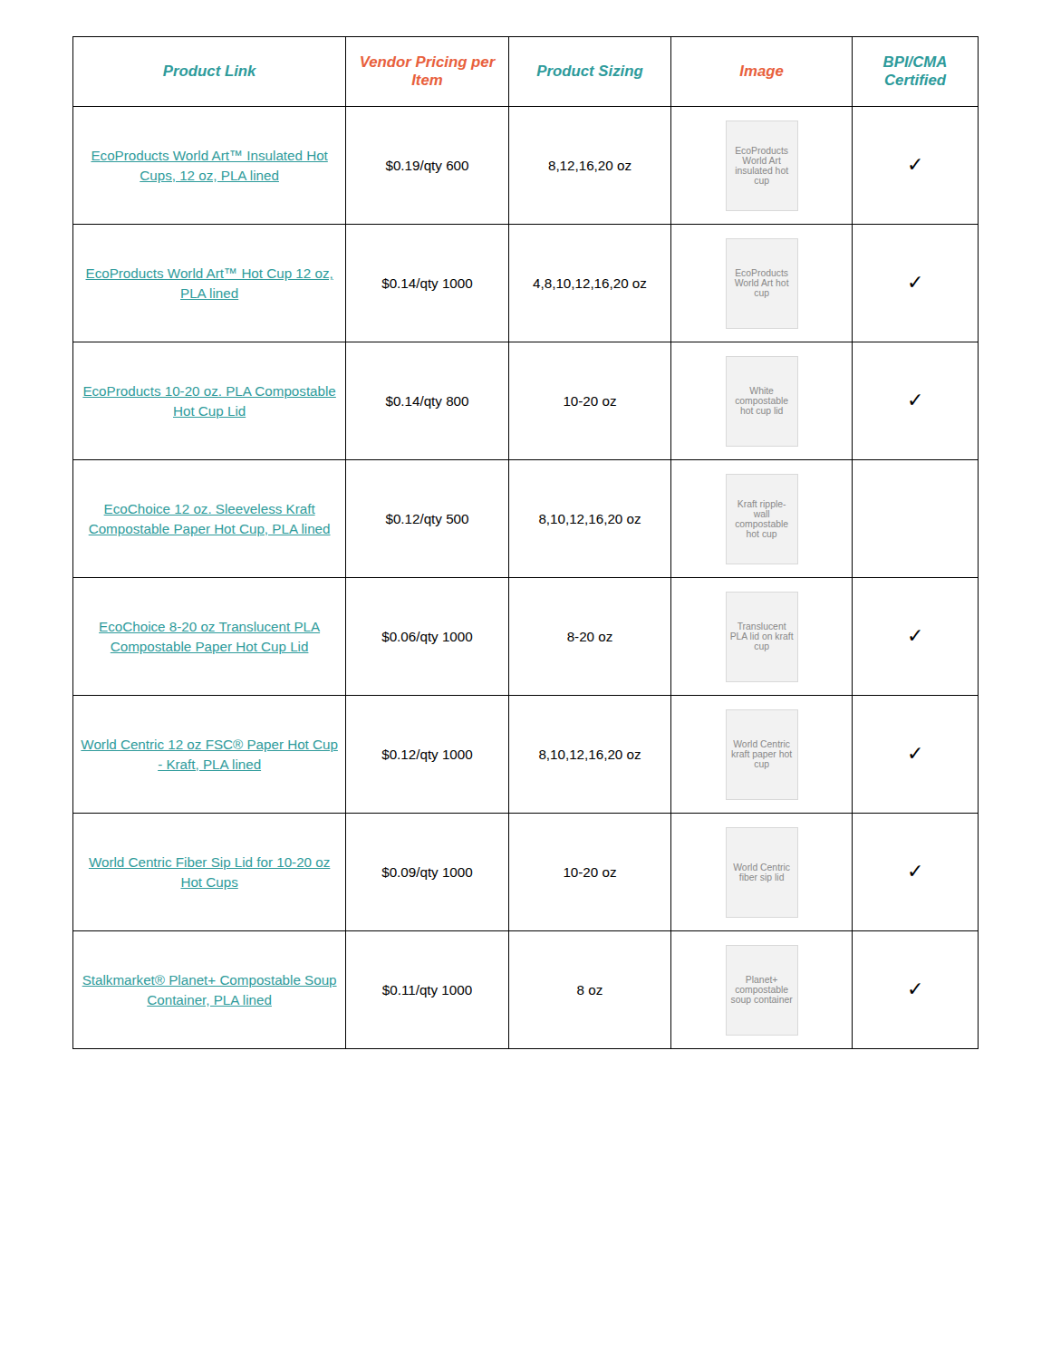| Product Link | Vendor Pricing per Item | Product Sizing | Image | BPI/CMA Certified |
| --- | --- | --- | --- | --- |
| EcoProducts World Art™ Insulated Hot Cups, 12 oz, PLA lined | $0.19/qty 600 | 8,12,16,20 oz | EcoProducts World Art insulated hot cup | ✓ |
| EcoProducts World Art™ Hot Cup 12 oz, PLA lined | $0.14/qty 1000 | 4,8,10,12,16,20 oz | EcoProducts World Art hot cup | ✓ |
| EcoProducts 10-20 oz. PLA Compostable Hot Cup Lid | $0.14/qty 800 | 10-20 oz | White compostable hot cup lid | ✓ |
| EcoChoice 12 oz. Sleeveless Kraft Compostable Paper Hot Cup, PLA lined | $0.12/qty 500 | 8,10,12,16,20 oz | Kraft ripple-wall compostable hot cup | |
| EcoChoice 8-20 oz Translucent PLA Compostable Paper Hot Cup Lid | $0.06/qty 1000 | 8-20 oz | Translucent PLA lid on kraft cup | ✓ |
| World Centric 12 oz FSC® Paper Hot Cup - Kraft, PLA lined | $0.12/qty 1000 | 8,10,12,16,20 oz | World Centric kraft paper hot cup | ✓ |
| World Centric Fiber Sip Lid for 10-20 oz Hot Cups | $0.09/qty 1000 | 10-20 oz | World Centric fiber sip lid | ✓ |
| Stalkmarket® Planet+ Compostable Soup Container, PLA lined | $0.11/qty 1000 | 8 oz | Planet+ compostable soup container | ✓ |